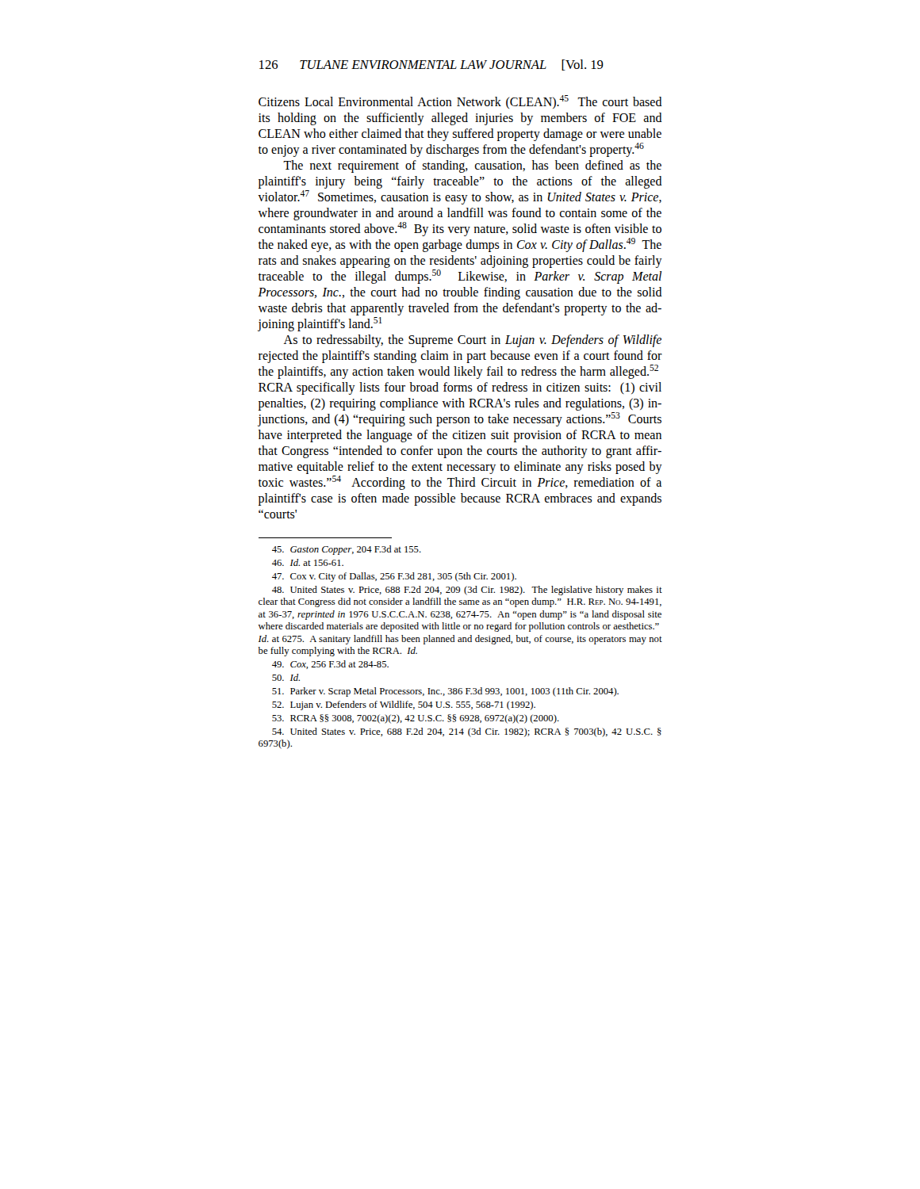126 TULANE ENVIRONMENTAL LAW JOURNAL[Vol. 19
Citizens Local Environmental Action Network (CLEAN).45 The court based its holding on the sufficiently alleged injuries by members of FOE and CLEAN who either claimed that they suffered property damage or were unable to enjoy a river contaminated by discharges from the defendant's property.46
The next requirement of standing, causation, has been defined as the plaintiff's injury being “fairly traceable” to the actions of the alleged violator.47 Sometimes, causation is easy to show, as in United States v. Price, where groundwater in and around a landfill was found to contain some of the contaminants stored above.48 By its very nature, solid waste is often visible to the naked eye, as with the open garbage dumps in Cox v. City of Dallas.49 The rats and snakes appearing on the residents' adjoining properties could be fairly traceable to the illegal dumps.50 Likewise, in Parker v. Scrap Metal Processors, Inc., the court had no trouble finding causation due to the solid waste debris that apparently traveled from the defendant's property to the adjoining plaintiff's land.51
As to redressabilty, the Supreme Court in Lujan v. Defenders of Wildlife rejected the plaintiff's standing claim in part because even if a court found for the plaintiffs, any action taken would likely fail to redress the harm alleged.52 RCRA specifically lists four broad forms of redress in citizen suits: (1) civil penalties, (2) requiring compliance with RCRA's rules and regulations, (3) injunctions, and (4) “requiring such person to take necessary actions.”53 Courts have interpreted the language of the citizen suit provision of RCRA to mean that Congress “intended to confer upon the courts the authority to grant affirmative equitable relief to the extent necessary to eliminate any risks posed by toxic wastes.”54 According to the Third Circuit in Price, remediation of a plaintiff's case is often made possible because RCRA embraces and expands “courts'
45. Gaston Copper, 204 F.3d at 155.
46. Id. at 156-61.
47. Cox v. City of Dallas, 256 F.3d 281, 305 (5th Cir. 2001).
48. United States v. Price, 688 F.2d 204, 209 (3d Cir. 1982). The legislative history makes it clear that Congress did not consider a landfill the same as an “open dump.” H.R. Rep. No. 94-1491, at 36-37, reprinted in 1976 U.S.C.C.A.N. 6238, 6274-75. An “open dump” is “a land disposal site where discarded materials are deposited with little or no regard for pollution controls or aesthetics.” Id. at 6275. A sanitary landfill has been planned and designed, but, of course, its operators may not be fully complying with the RCRA. Id.
49. Cox, 256 F.3d at 284-85.
50. Id.
51. Parker v. Scrap Metal Processors, Inc., 386 F.3d 993, 1001, 1003 (11th Cir. 2004).
52. Lujan v. Defenders of Wildlife, 504 U.S. 555, 568-71 (1992).
53. RCRA §§ 3008, 7002(a)(2), 42 U.S.C. §§ 6928, 6972(a)(2) (2000).
54. United States v. Price, 688 F.2d 204, 214 (3d Cir. 1982); RCRA § 7003(b), 42 U.S.C. § 6973(b).